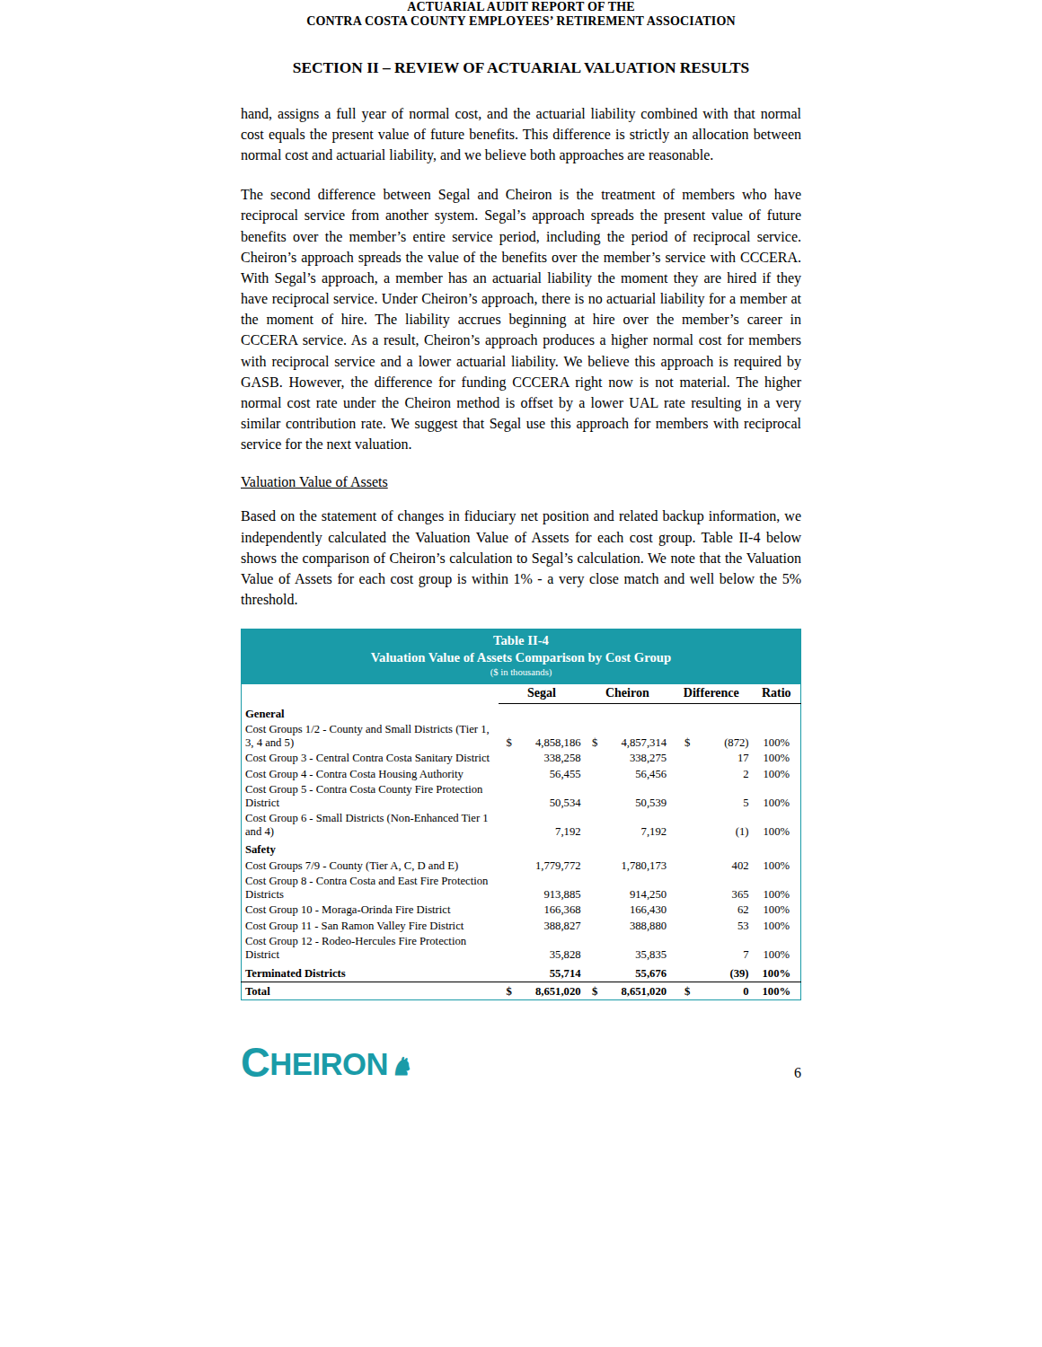ACTUARIAL AUDIT REPORT OF THE
CONTRA COSTA COUNTY EMPLOYEES’ RETIREMENT ASSOCIATION
SECTION II – REVIEW OF ACTUARIAL VALUATION RESULTS
hand, assigns a full year of normal cost, and the actuarial liability combined with that normal cost equals the present value of future benefits. This difference is strictly an allocation between normal cost and actuarial liability, and we believe both approaches are reasonable.
The second difference between Segal and Cheiron is the treatment of members who have reciprocal service from another system. Segal’s approach spreads the present value of future benefits over the member’s entire service period, including the period of reciprocal service. Cheiron’s approach spreads the value of the benefits over the member’s service with CCCERA. With Segal’s approach, a member has an actuarial liability the moment they are hired if they have reciprocal service. Under Cheiron’s approach, there is no actuarial liability for a member at the moment of hire. The liability accrues beginning at hire over the member’s career in CCCERA service. As a result, Cheiron’s approach produces a higher normal cost for members with reciprocal service and a lower actuarial liability. We believe this approach is required by GASB. However, the difference for funding CCCERA right now is not material. The higher normal cost rate under the Cheiron method is offset by a lower UAL rate resulting in a very similar contribution rate. We suggest that Segal use this approach for members with reciprocal service for the next valuation.
Valuation Value of Assets
Based on the statement of changes in fiduciary net position and related backup information, we independently calculated the Valuation Value of Assets for each cost group. Table II-4 below shows the comparison of Cheiron’s calculation to Segal’s calculation. We note that the Valuation Value of Assets for each cost group is within 1% - a very close match and well below the 5% threshold.
Table II-4 Valuation Value of Assets Comparison by Cost Group ($ in thousands)
| | Segal | Cheiron | Difference | Ratio |
| --- | --- | --- | --- | --- |
| General |
| Cost Groups 1/2 - County and Small Districts (Tier 1, 3, 4 and 5) | $ | 4,858,186 | $ | 4,857,314 | $ | (872) | 100% |
| Cost Group 3 - Central Contra Costa Sanitary District | | 338,258 | | 338,275 | | 17 | 100% |
| Cost Group 4 - Contra Costa Housing Authority | | 56,455 | | 56,456 | | 2 | 100% |
| Cost Group 5 - Contra Costa County Fire Protection District | | 50,534 | | 50,539 | | 5 | 100% |
| Cost Group 6 - Small Districts (Non-Enhanced Tier 1 and 4) | | 7,192 | | 7,192 | | (1) | 100% |
| Safety |
| Cost Groups 7/9 - County (Tier A, C, D and E) | | 1,779,772 | | 1,780,173 | | 402 | 100% |
| Cost Group 8 - Contra Costa and East Fire Protection Districts | | 913,885 | | 914,250 | | 365 | 100% |
| Cost Group 10 - Moraga-Orinda Fire District | | 166,368 | | 166,430 | | 62 | 100% |
| Cost Group 11 - San Ramon Valley Fire District | | 388,827 | | 388,880 | | 53 | 100% |
| Cost Group 12 - Rodeo-Hercules Fire Protection District | | 35,828 | | 35,835 | | 7 | 100% |
| Terminated Districts | | 55,714 | | 55,676 | | (39) | 100% |
| Total | $ | 8,651,020 | $ | 8,651,020 | $ | 0 | 100% |
CHEIRON♞
6